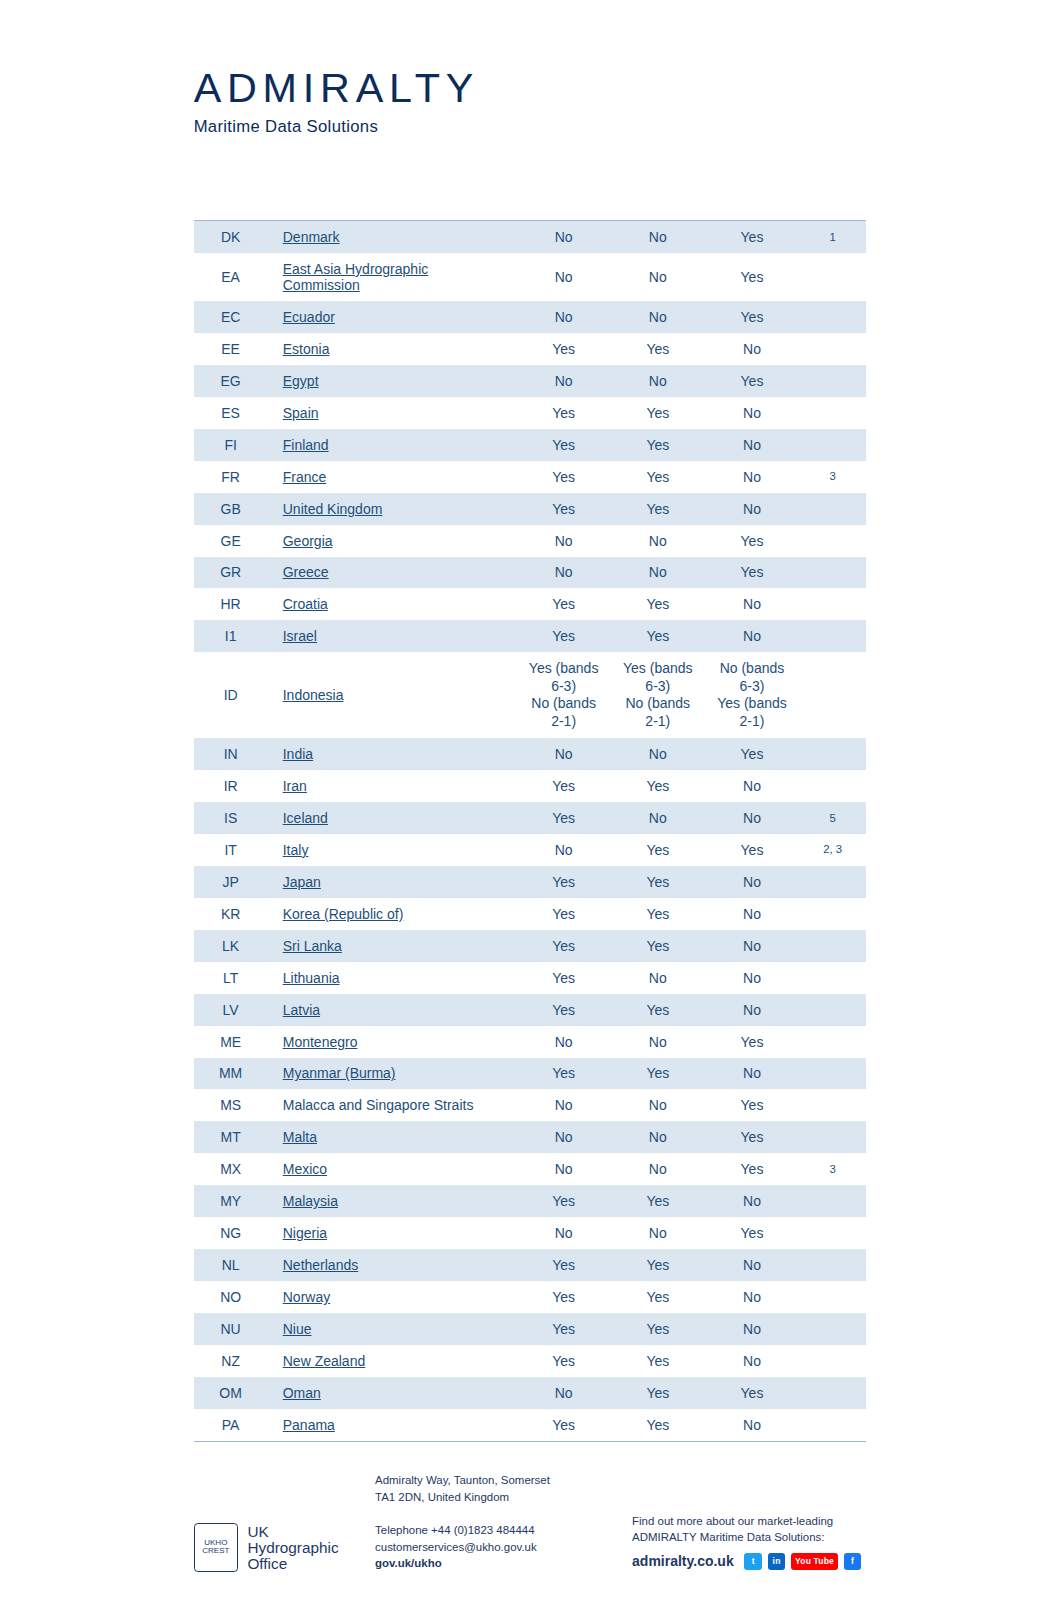ADMIRALTY
Maritime Data Solutions
| DK | Denmark | No | No | Yes | 1 |
| EA | East Asia Hydrographic Commission | No | No | Yes | |
| EC | Ecuador | No | No | Yes | |
| EE | Estonia | Yes | Yes | No | |
| EG | Egypt | No | No | Yes | |
| ES | Spain | Yes | Yes | No | |
| FI | Finland | Yes | Yes | No | |
| FR | France | Yes | Yes | No | 3 |
| GB | United Kingdom | Yes | Yes | No | |
| GE | Georgia | No | No | Yes | |
| GR | Greece | No | No | Yes | |
| HR | Croatia | Yes | Yes | No | |
| I1 | Israel | Yes | Yes | No | |
| ID | Indonesia | Yes (bands 6-3) No (bands 2-1) | Yes (bands 6-3) No (bands 2-1) | No (bands 6-3) Yes (bands 2-1) | |
| IN | India | No | No | Yes | |
| IR | Iran | Yes | Yes | No | |
| IS | Iceland | Yes | No | No | 5 |
| IT | Italy | No | Yes | Yes | 2, 3 |
| JP | Japan | Yes | Yes | No | |
| KR | Korea (Republic of) | Yes | Yes | No | |
| LK | Sri Lanka | Yes | Yes | No | |
| LT | Lithuania | Yes | No | No | |
| LV | Latvia | Yes | Yes | No | |
| ME | Montenegro | No | No | Yes | |
| MM | Myanmar (Burma) | Yes | Yes | No | |
| MS | Malacca and Singapore Straits | No | No | Yes | |
| MT | Malta | No | No | Yes | |
| MX | Mexico | No | No | Yes | 3 |
| MY | Malaysia | Yes | Yes | No | |
| NG | Nigeria | No | No | Yes | |
| NL | Netherlands | Yes | Yes | No | |
| NO | Norway | Yes | Yes | No | |
| NU | Niue | Yes | Yes | No | |
| NZ | New Zealand | Yes | Yes | No | |
| OM | Oman | No | Yes | Yes | |
| PA | Panama | Yes | Yes | No | |
UKHO
CREST
UK Hydrographic
Office
Admiralty Way, Taunton, Somerset
TA1 2DN, United Kingdom
Telephone +44 (0)1823 484444
customerservices@ukho.gov.uk
gov.uk/ukho
Find out more about our market-leading
ADMIRALTY Maritime Data Solutions:
admiralty.co.uk t in You Tube f